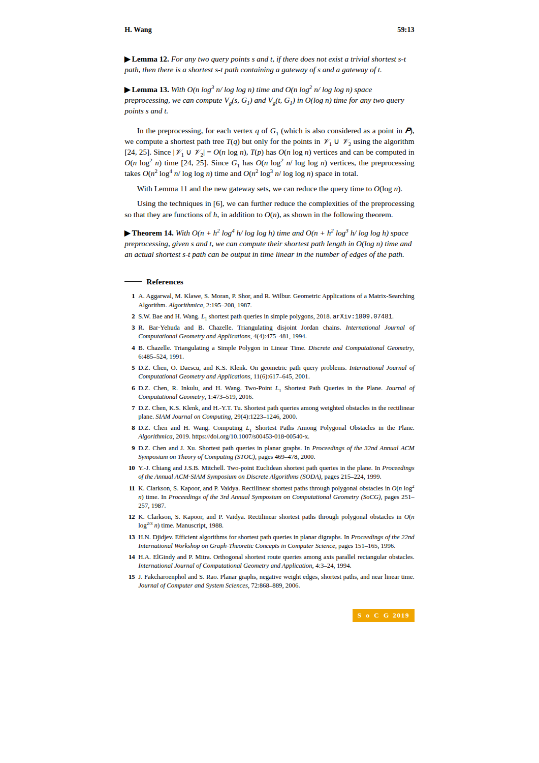H. Wang
59:13
▶Lemma 12. For any two query points s and t, if there does not exist a trivial shortest s-t path, then there is a shortest s-t path containing a gateway of s and a gateway of t.
▶Lemma 13. With O(n log3 n/ log log n) time and O(n log2 n/ log log n) space preprocessing, we can compute Vg(s, G1) and Vg(t, G1) in O(log n) time for any two query points s and t.
In the preprocessing, for each vertex q of G1 (which is also considered as a point in 𝑷), we compute a shortest path tree T(q) but only for the points in 𝒱1 ∪ 𝒱2 using the algorithm [24, 25]. Since |𝒱1 ∪ 𝒱2| = O(n log n), T(p) has O(n log n) vertices and can be computed in O(n log2 n) time [24, 25]. Since G1 has O(n log2 n/ log log n) vertices, the preprocessing takes O(n2 log4 n/ log log n) time and O(n2 log3 n/ log log n) space in total.
With Lemma 11 and the new gateway sets, we can reduce the query time to O(log n).
Using the techniques in [6], we can further reduce the complexities of the preprocessing so that they are functions of h, in addition to O(n), as shown in the following theorem.
▶Theorem 14. With O(n + h2 log4 h/ log log h) time and O(n + h2 log3 h/ log log h) space preprocessing, given s and t, we can compute their shortest path length in O(log n) time and an actual shortest s-t path can be output in time linear in the number of edges of the path.
References
1 A. Aggarwal, M. Klawe, S. Moran, P. Shor, and R. Wilbur. Geometric Applications of a Matrix-Searching Algorithm. Algorithmica, 2:195–208, 1987.
2 S.W. Bae and H. Wang. L1 shortest path queries in simple polygons, 2018. arXiv:1809.07481.
3 R. Bar-Yehuda and B. Chazelle. Triangulating disjoint Jordan chains. International Journal of Computational Geometry and Applications, 4(4):475–481, 1994.
4 B. Chazelle. Triangulating a Simple Polygon in Linear Time. Discrete and Computational Geometry, 6:485–524, 1991.
5 D.Z. Chen, O. Daescu, and K.S. Klenk. On geometric path query problems. International Journal of Computational Geometry and Applications, 11(6):617–645, 2001.
6 D.Z. Chen, R. Inkulu, and H. Wang. Two-Point L1 Shortest Path Queries in the Plane. Journal of Computational Geometry, 1:473–519, 2016.
7 D.Z. Chen, K.S. Klenk, and H.-Y.T. Tu. Shortest path queries among weighted obstacles in the rectilinear plane. SIAM Journal on Computing, 29(4):1223–1246, 2000.
8 D.Z. Chen and H. Wang. Computing L1 Shortest Paths Among Polygonal Obstacles in the Plane. Algorithmica, 2019. https://doi.org/10.1007/s00453-018-00540-x.
9 D.Z. Chen and J. Xu. Shortest path queries in planar graphs. In Proceedings of the 32nd Annual ACM Symposium on Theory of Computing (STOC), pages 469–478, 2000.
10 Y.-J. Chiang and J.S.B. Mitchell. Two-point Euclidean shortest path queries in the plane. In Proceedings of the Annual ACM-SIAM Symposium on Discrete Algorithms (SODA), pages 215–224, 1999.
11 K. Clarkson, S. Kapoor, and P. Vaidya. Rectilinear shortest paths through polygonal obstacles in O(n log2 n) time. In Proceedings of the 3rd Annual Symposium on Computational Geometry (SoCG), pages 251–257, 1987.
12 K. Clarkson, S. Kapoor, and P. Vaidya. Rectilinear shortest paths through polygonal obstacles in O(n log2/3 n) time. Manuscript, 1988.
13 H.N. Djidjev. Efficient algorithms for shortest path queries in planar digraphs. In Proceedings of the 22nd International Workshop on Graph-Theoretic Concepts in Computer Science, pages 151–165, 1996.
14 H.A. ElGindy and P. Mitra. Orthogonal shortest route queries among axis parallel rectangular obstacles. International Journal of Computational Geometry and Application, 4:3–24, 1994.
15 J. Fakcharoenphol and S. Rao. Planar graphs, negative weight edges, shortest paths, and near linear time. Journal of Computer and System Sciences, 72:868–889, 2006.
S o C G 2019